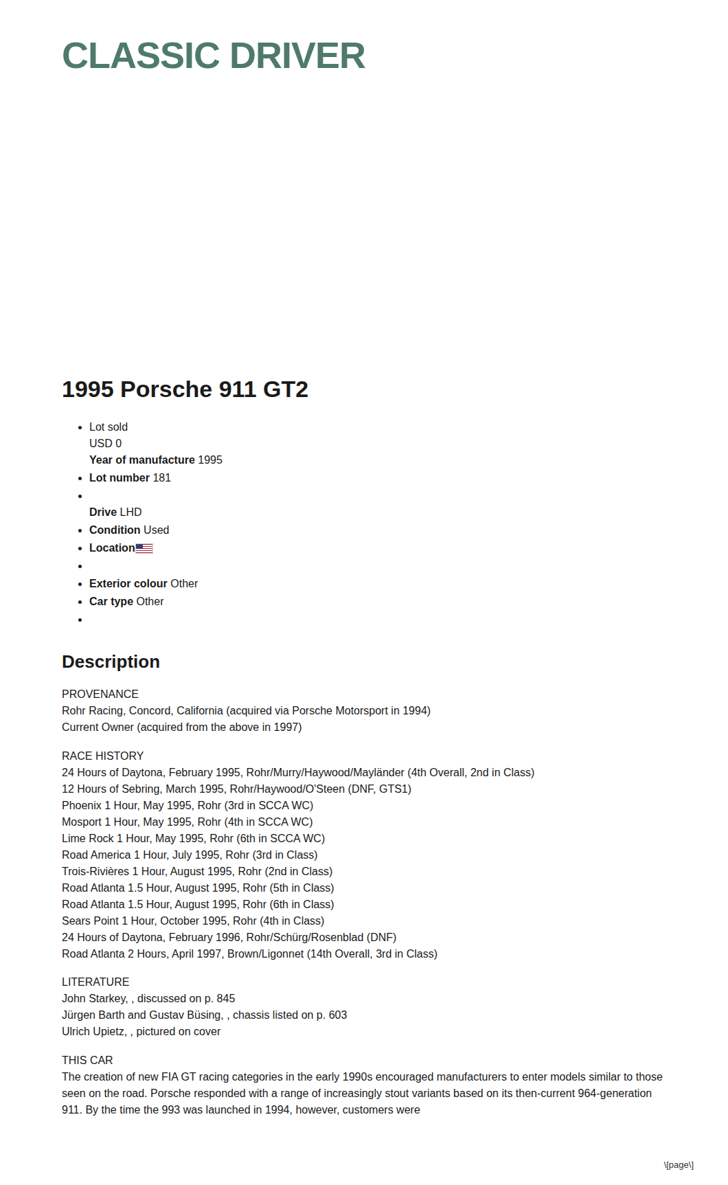CLASSIC DRIVER
1995 Porsche 911 GT2
Lot sold
USD 0
Year of manufacture 1995
Lot number 181
Drive LHD
Condition Used
Location
Exterior colour Other
Car type Other
Description
PROVENANCE Rohr Racing, Concord, California (acquired via Porsche Motorsport in 1994) Current Owner (acquired from the above in 1997)
RACE HISTORY 24 Hours of Daytona, February 1995, Rohr/Murry/Haywood/Mayländer (4th Overall, 2nd in Class) 12 Hours of Sebring, March 1995, Rohr/Haywood/O'Steen (DNF, GTS1) Phoenix 1 Hour, May 1995, Rohr (3rd in SCCA WC) Mosport 1 Hour, May 1995, Rohr (4th in SCCA WC) Lime Rock 1 Hour, May 1995, Rohr (6th in SCCA WC) Road America 1 Hour, July 1995, Rohr (3rd in Class) Trois-Rivières 1 Hour, August 1995, Rohr (2nd in Class) Road Atlanta 1.5 Hour, August 1995, Rohr (5th in Class) Road Atlanta 1.5 Hour, August 1995, Rohr (6th in Class) Sears Point 1 Hour, October 1995, Rohr (4th in Class) 24 Hours of Daytona, February 1996, Rohr/Schürg/Rosenblad (DNF) Road Atlanta 2 Hours, April 1997, Brown/Ligonnet (14th Overall, 3rd in Class)
LITERATURE John Starkey, , discussed on p. 845 Jürgen Barth and Gustav Büsing, , chassis listed on p. 603 Ulrich Upietz, , pictured on cover
THIS CAR The creation of new FIA GT racing categories in the early 1990s encouraged manufacturers to enter models similar to those seen on the road. Porsche responded with a range of increasingly stout variants based on its then-current 964-generation 911. By the time the 993 was launched in 1994, however, customers were
\[page\]